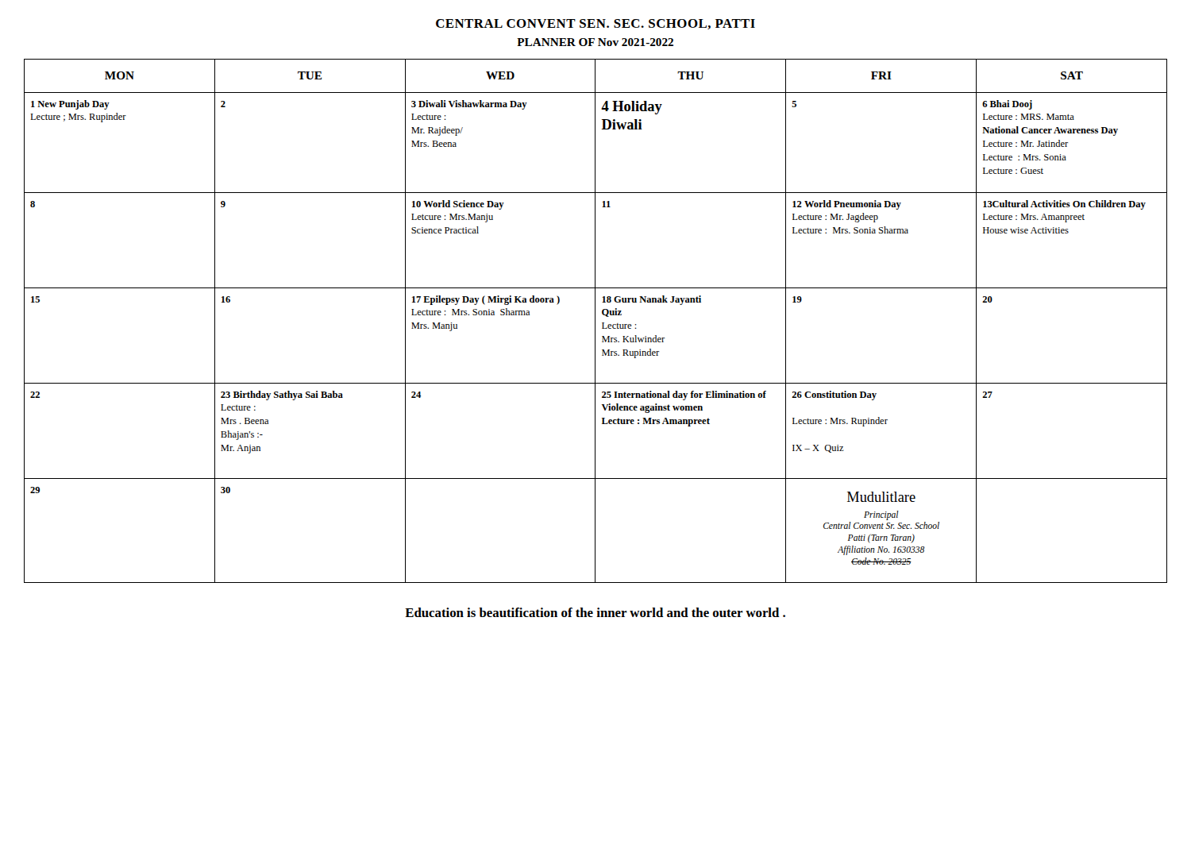Central Convent Sen. Sec. School, Patti
PLANNER OF Nov 2021-2022
| MON | TUE | WED | THU | FRI | SAT |
| --- | --- | --- | --- | --- | --- |
| 1 New Punjab Day Lecture ; Mrs. Rupinder | 2 | 3 Diwali Vishawkarma Day Lecture : Mr. Rajdeep/ Mrs. Beena | 4 Holiday Diwali | 5 | 6 Bhai Dooj Lecture : MRS. Mamta National Cancer Awareness Day Lecture : Mr. Jatinder Lecture : Mrs. Sonia Lecture : Guest |
| 8 | 9 | 10 World Science Day Letcure : Mrs.Manju Science Practical | 11 | 12 World Pneumonia Day Lecture : Mr. Jagdeep Lecture : Mrs. Sonia Sharma | 13Cultural Activities On Children Day Lecture : Mrs. Amanpreet House wise Activities |
| 15 | 16 | 17 Epilepsy Day ( Mirgi Ka doora ) Lecture : Mrs. Sonia Sharma Mrs. Manju | 18 Guru Nanak Jayanti Quiz Lecture : Mrs. Kulwinder Mrs. Rupinder | 19 | 20 |
| 22 | 23 Birthday Sathya Sai Baba Lecture : Mrs . Beena Bhajan's :- Mr. Anjan | 24 | 25 International day for Elimination of Violence against women Lecture : Mrs Amanpreet | 26 Constitution Day Lecture : Mrs. Rupinder IX – X Quiz | 27 |
| 29 | 30 | | | Mudulitlare Principal Central Convent Sr. Sec. School Patti (Tarn Taran) Affiliation No. 1630338 Code No. 20325 | |
Education is beautification of the inner world and the outer world .